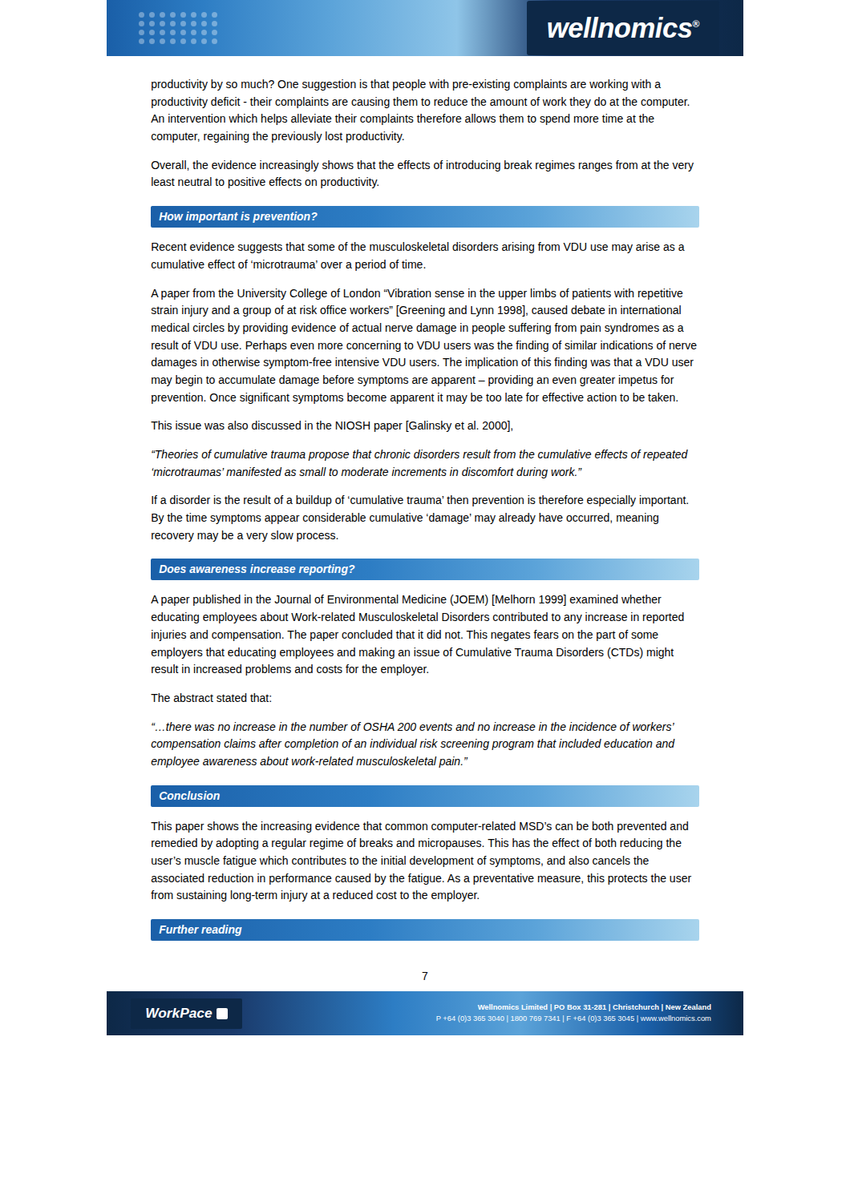wellnomics®
productivity by so much? One suggestion is that people with pre-existing complaints are working with a productivity deficit - their complaints are causing them to reduce the amount of work they do at the computer. An intervention which helps alleviate their complaints therefore allows them to spend more time at the computer, regaining the previously lost productivity.
Overall, the evidence increasingly shows that the effects of introducing break regimes ranges from at the very least neutral to positive effects on productivity.
How important is prevention?
Recent evidence suggests that some of the musculoskeletal disorders arising from VDU use may arise as a cumulative effect of ‘microtrauma’ over a period of time.
A paper from the University College of London “Vibration sense in the upper limbs of patients with repetitive strain injury and a group of at risk office workers” [Greening and Lynn 1998], caused debate in international medical circles by providing evidence of actual nerve damage in people suffering from pain syndromes as a result of VDU use. Perhaps even more concerning to VDU users was the finding of similar indications of nerve damages in otherwise symptom-free intensive VDU users. The implication of this finding was that a VDU user may begin to accumulate damage before symptoms are apparent – providing an even greater impetus for prevention. Once significant symptoms become apparent it may be too late for effective action to be taken.
This issue was also discussed in the NIOSH paper [Galinsky et al. 2000],
“Theories of cumulative trauma propose that chronic disorders result from the cumulative effects of repeated ‘microtraumas’ manifested as small to moderate increments in discomfort during work.”
If a disorder is the result of a buildup of ‘cumulative trauma’ then prevention is therefore especially important. By the time symptoms appear considerable cumulative ‘damage’ may already have occurred, meaning recovery may be a very slow process.
Does awareness increase reporting?
A paper published in the Journal of Environmental Medicine (JOEM) [Melhorn 1999] examined whether educating employees about Work-related Musculoskeletal Disorders contributed to any increase in reported injuries and compensation. The paper concluded that it did not. This negates fears on the part of some employers that educating employees and making an issue of Cumulative Trauma Disorders (CTDs) might result in increased problems and costs for the employer.
The abstract stated that:
“…there was no increase in the number of OSHA 200 events and no increase in the incidence of workers’ compensation claims after completion of an individual risk screening program that included education and employee awareness about work-related musculoskeletal pain.”
Conclusion
This paper shows the increasing evidence that common computer-related MSD’s can be both prevented and remedied by adopting a regular regime of breaks and micropauses. This has the effect of both reducing the user’s muscle fatigue which contributes to the initial development of symptoms, and also cancels the associated reduction in performance caused by the fatigue. As a preventative measure, this protects the user from sustaining long-term injury at a reduced cost to the employer.
Further reading
7
WorkPace
Wellnomics Limited | PO Box 31-281 | Christchurch | New Zealand
P +64 (0)3 365 3040 | 1800 769 7341 | F +64 (0)3 365 3045 | www.wellnomics.com